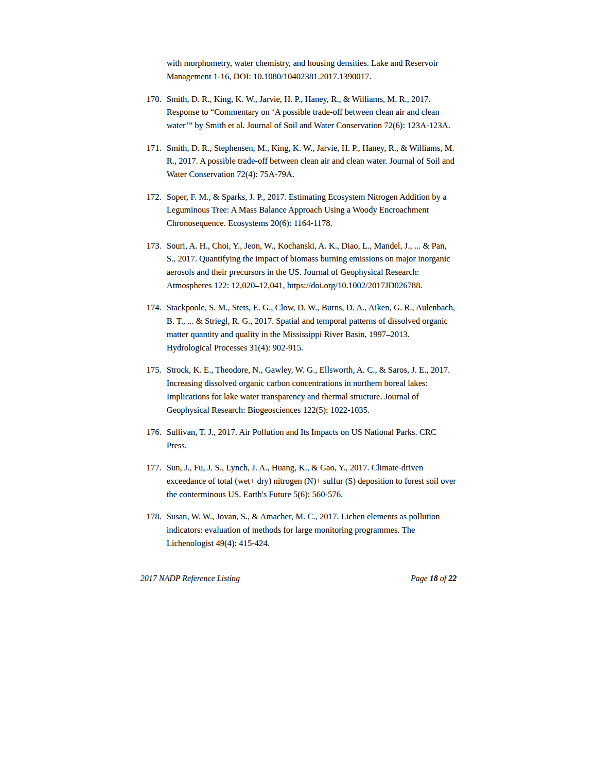with morphometry, water chemistry, and housing densities. Lake and Reservoir Management 1-16, DOI: 10.1080/10402381.2017.1390017.
170. Smith, D. R., King, K. W., Jarvie, H. P., Haney, R., & Williams, M. R., 2017. Response to “Commentary on ‘A possible trade-off between clean air and clean water’” by Smith et al. Journal of Soil and Water Conservation 72(6): 123A-123A.
171. Smith, D. R., Stephensen, M., King, K. W., Jarvie, H. P., Haney, R., & Williams, M. R., 2017. A possible trade-off between clean air and clean water. Journal of Soil and Water Conservation 72(4): 75A-79A.
172. Soper, F. M., & Sparks, J. P., 2017. Estimating Ecosystem Nitrogen Addition by a Leguminous Tree: A Mass Balance Approach Using a Woody Encroachment Chronosequence. Ecosystems 20(6): 1164-1178.
173. Souri, A. H., Choi, Y., Jeon, W., Kochanski, A. K., Diao, L., Mandel, J., ... & Pan, S., 2017. Quantifying the impact of biomass burning emissions on major inorganic aerosols and their precursors in the US. Journal of Geophysical Research: Atmospheres 122: 12,020–12,041, https://doi.org/10.1002/2017JD026788.
174. Stackpoole, S. M., Stets, E. G., Clow, D. W., Burns, D. A., Aiken, G. R., Aulenbach, B. T., ... & Striegl, R. G., 2017. Spatial and temporal patterns of dissolved organic matter quantity and quality in the Mississippi River Basin, 1997–2013. Hydrological Processes 31(4): 902-915.
175. Strock, K. E., Theodore, N., Gawley, W. G., Ellsworth, A. C., & Saros, J. E., 2017. Increasing dissolved organic carbon concentrations in northern boreal lakes: Implications for lake water transparency and thermal structure. Journal of Geophysical Research: Biogeosciences 122(5): 1022-1035.
176. Sullivan, T. J., 2017. Air Pollution and Its Impacts on US National Parks. CRC Press.
177. Sun, J., Fu, J. S., Lynch, J. A., Huang, K., & Gao, Y., 2017. Climate-driven exceedance of total (wet+ dry) nitrogen (N)+ sulfur (S) deposition to forest soil over the conterminous US. Earth's Future 5(6): 560-576.
178. Susan, W. W., Jovan, S., & Amacher, M. C., 2017. Lichen elements as pollution indicators: evaluation of methods for large monitoring programmes. The Lichenologist 49(4): 415-424.
2017 NADP Reference Listing
Page 18 of 22